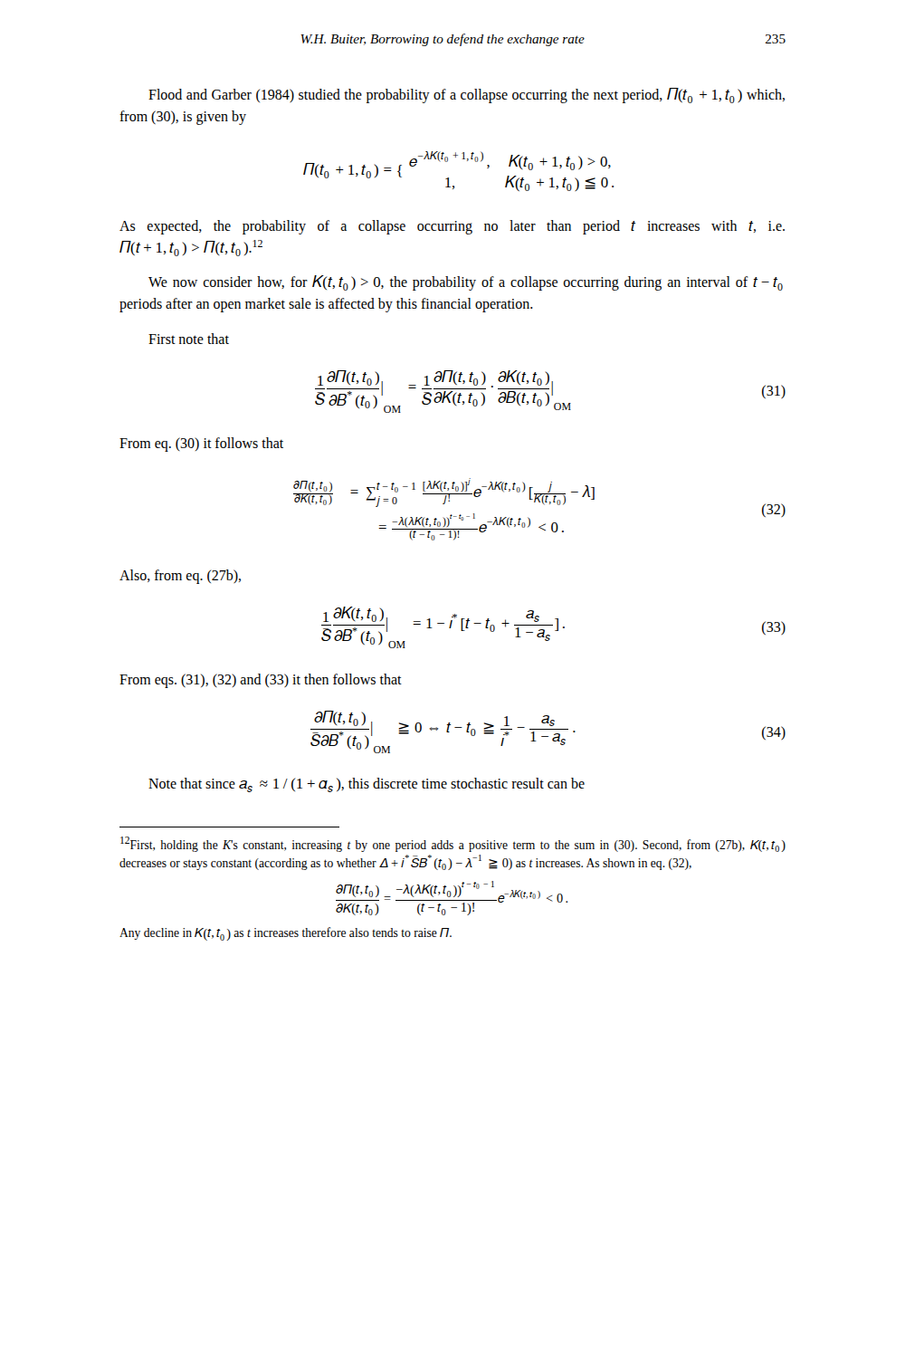W.H. Buiter, Borrowing to defend the exchange rate 235
Flood and Garber (1984) studied the probability of a collapse occurring the next period, Π(t0+1,t0) which, from (30), is given by
Π(t0+1,t0) = { e−λK(t0+1,t0), K(t0+1,t0)>0, 1, K(t0+1,t0)≦0.
As expected, the probability of a collapse occurring no later than period t increases with t, i.e. Π(t+1,t0)>Π(t,t0).12
We now consider how, for K(t,t0)>0, the probability of a collapse occurring during an interval of t−t0 periods after an open market sale is affected by this financial operation.
First note that
1S¯ ∂Π(t,t0) ∂B*(t0) | OM = 1S¯ ∂Π(t,t0) ∂K(t,t0) · ∂K(t,t0) ∂B(t,t0) | OM
(31)
From eq. (30) it follows that
∂Π(t,t0) ∂K(t,t0) = ∑ j=0 t−t0−1 [λK(t,t0)]j j! e−λK(t,t0) [ jK(t,t0) −λ ] = −λ(λK(t,t0))t−t0−1 (t−t0−1)! e−λK(t,t0) <0.
(32)
Also, from eq. (27b),
1S¯ ∂K(t,t0) ∂B*(t0) | OM = 1−i* [ t−t0+ as1−as ] .
(33)
From eqs. (31), (32) and (33) it then follows that
∂Π(t,t0) S¯∂B*(t0) | OM ≧0 ⇔ t−t0 ≧ 1i* − as1−as .
(34)
Note that since as≈1/(1+αs), this discrete time stochastic result can be
12 First, holding the K's constant, increasing t by one period adds a positive term to the sum in (30). Second, from (27b), K(t,t0) decreases or stays constant (according as to whether Δ+i*S¯B*(t0)−λ−1≧0) as t increases. As shown in eq. (32),
∂Π(t,t0) ∂K(t,t0) = −λ(λK(t,t0))t−t0−1 (t−t0−1)! e−λK(t,t0) <0.
Any decline in K(t,t0) as t increases therefore also tends to raise Π.